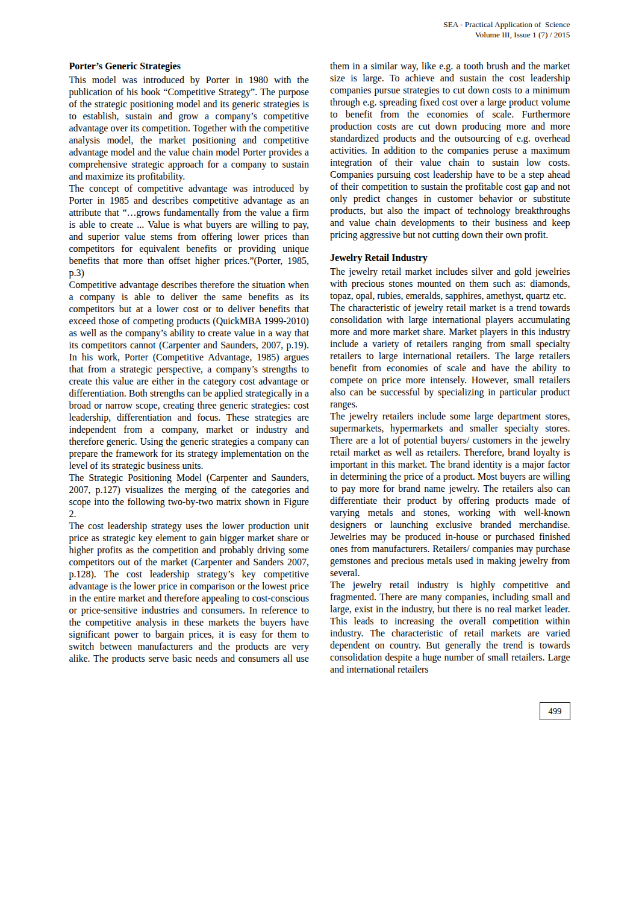SEA - Practical Application of Science
Volume III, Issue 1 (7) / 2015
Porter’s Generic Strategies
This model was introduced by Porter in 1980 with the publication of his book “Competitive Strategy”. The purpose of the strategic positioning model and its generic strategies is to establish, sustain and grow a company’s competitive advantage over its competition. Together with the competitive analysis model, the market positioning and competitive advantage model and the value chain model Porter provides a comprehensive strategic approach for a company to sustain and maximize its profitability.
The concept of competitive advantage was introduced by Porter in 1985 and describes competitive advantage as an attribute that “…grows fundamentally from the value a firm is able to create ... Value is what buyers are willing to pay, and superior value stems from offering lower prices than competitors for equivalent benefits or providing unique benefits that more than offset higher prices.”(Porter, 1985, p.3)
Competitive advantage describes therefore the situation when a company is able to deliver the same benefits as its competitors but at a lower cost or to deliver benefits that exceed those of competing products (QuickMBA 1999-2010) as well as the company’s ability to create value in a way that its competitors cannot (Carpenter and Saunders, 2007, p.19). In his work, Porter (Competitive Advantage, 1985) argues that from a strategic perspective, a company’s strengths to create this value are either in the category cost advantage or differentiation. Both strengths can be applied strategically in a broad or narrow scope, creating three generic strategies: cost leadership, differentiation and focus. These strategies are independent from a company, market or industry and therefore generic. Using the generic strategies a company can prepare the framework for its strategy implementation on the level of its strategic business units.
The Strategic Positioning Model (Carpenter and Saunders, 2007, p.127) visualizes the merging of the categories and scope into the following two-by-two matrix shown in Figure 2.
The cost leadership strategy uses the lower production unit price as strategic key element to gain bigger market share or higher profits as the competition and probably driving some competitors out of the market (Carpenter and Sanders 2007, p.128). The cost leadership strategy’s key competitive advantage is the lower price in comparison or the lowest price in the entire market and therefore appealing to cost-conscious or price-sensitive industries and consumers. In reference to the competitive analysis in these markets the buyers have significant power to bargain prices, it is easy for them to switch between manufacturers and the products are very alike. The products serve basic needs and consumers all use them in a similar way, like e.g. a tooth brush and the market size is large. To achieve and sustain the cost leadership companies pursue strategies to cut down costs to a minimum through e.g. spreading fixed cost over a large product volume to benefit from the economies of scale. Furthermore production costs are cut down producing more and more standardized products and the outsourcing of e.g. overhead activities. In addition to the companies peruse a maximum integration of their value chain to sustain low costs. Companies pursuing cost leadership have to be a step ahead of their competition to sustain the profitable cost gap and not only predict changes in customer behavior or substitute products, but also the impact of technology breakthroughs and value chain developments to their business and keep pricing aggressive but not cutting down their own profit.
Jewelry Retail Industry
The jewelry retail market includes silver and gold jewelries with precious stones mounted on them such as: diamonds, topaz, opal, rubies, emeralds, sapphires, amethyst, quartz etc.
The characteristic of jewelry retail market is a trend towards consolidation with large international players accumulating more and more market share. Market players in this industry include a variety of retailers ranging from small specialty retailers to large international retailers. The large retailers benefit from economies of scale and have the ability to compete on price more intensely. However, small retailers also can be successful by specializing in particular product ranges.
The jewelry retailers include some large department stores, supermarkets, hypermarkets and smaller specialty stores. There are a lot of potential buyers/ customers in the jewelry retail market as well as retailers. Therefore, brand loyalty is important in this market. The brand identity is a major factor in determining the price of a product. Most buyers are willing to pay more for brand name jewelry. The retailers also can differentiate their product by offering products made of varying metals and stones, working with well-known designers or launching exclusive branded merchandise. Jewelries may be produced in-house or purchased finished ones from manufacturers. Retailers/ companies may purchase gemstones and precious metals used in making jewelry from several.
The jewelry retail industry is highly competitive and fragmented. There are many companies, including small and large, exist in the industry, but there is no real market leader. This leads to increasing the overall competition within industry. The characteristic of retail markets are varied dependent on country. But generally the trend is towards consolidation despite a huge number of small retailers. Large and international retailers
499